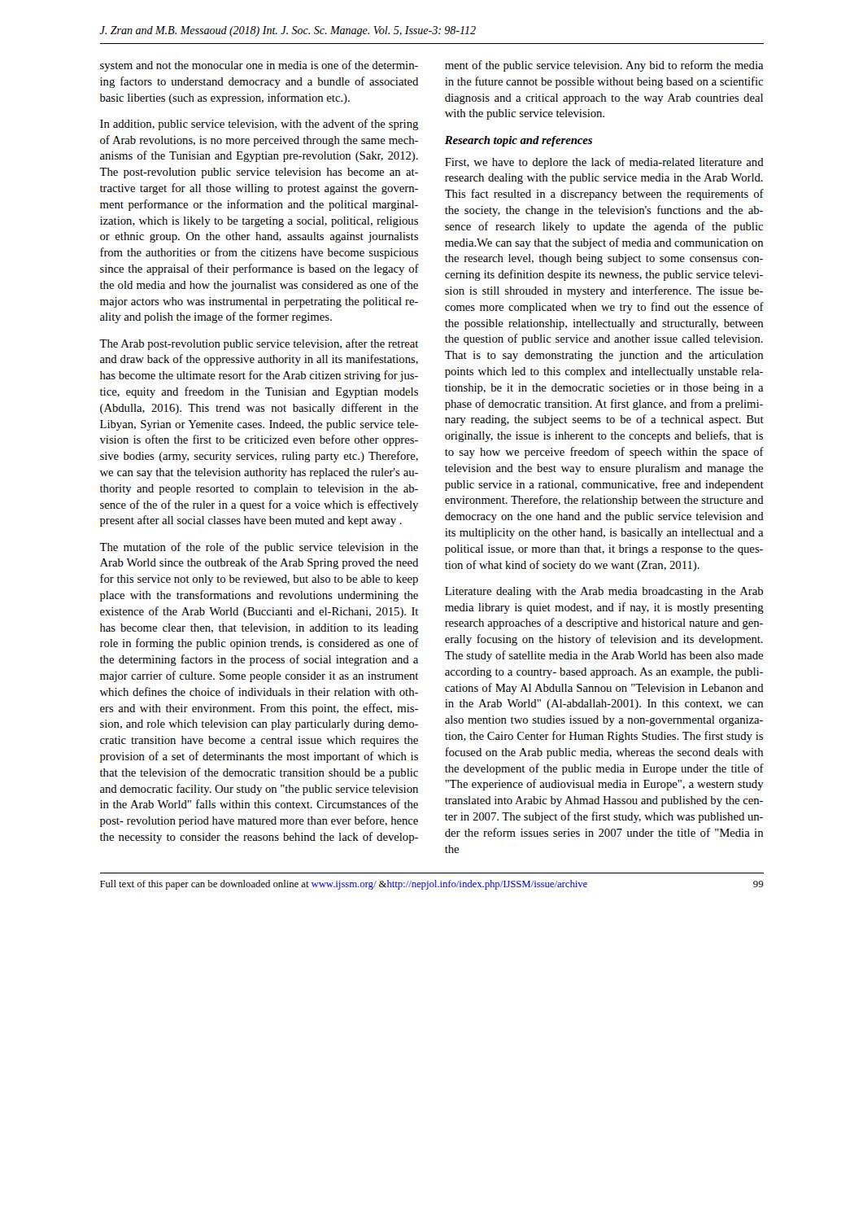J. Zran and M.B. Messaoud (2018) Int. J. Soc. Sc. Manage. Vol. 5, Issue-3: 98-112
system and not the monocular one in media is one of the determining factors to understand democracy and a bundle of associated basic liberties (such as expression, information etc.).
In addition, public service television, with the advent of the spring of Arab revolutions, is no more perceived through the same mechanisms of the Tunisian and Egyptian pre-revolution (Sakr, 2012). The post-revolution public service television has become an attractive target for all those willing to protest against the government performance or the information and the political marginalization, which is likely to be targeting a social, political, religious or ethnic group. On the other hand, assaults against journalists from the authorities or from the citizens have become suspicious since the appraisal of their performance is based on the legacy of the old media and how the journalist was considered as one of the major actors who was instrumental in perpetrating the political reality and polish the image of the former regimes.
The Arab post-revolution public service television, after the retreat and draw back of the oppressive authority in all its manifestations, has become the ultimate resort for the Arab citizen striving for justice, equity and freedom in the Tunisian and Egyptian models (Abdulla, 2016). This trend was not basically different in the Libyan, Syrian or Yemenite cases. Indeed, the public service television is often the first to be criticized even before other oppressive bodies (army, security services, ruling party etc.) Therefore, we can say that the television authority has replaced the ruler's authority and people resorted to complain to television in the absence of the of the ruler in a quest for a voice which is effectively present after all social classes have been muted and kept away .
The mutation of the role of the public service television in the Arab World since the outbreak of the Arab Spring proved the need for this service not only to be reviewed, but also to be able to keep place with the transformations and revolutions undermining the existence of the Arab World (Buccianti and el-Richani, 2015). It has become clear then, that television, in addition to its leading role in forming the public opinion trends, is considered as one of the determining factors in the process of social integration and a major carrier of culture. Some people consider it as an instrument which defines the choice of individuals in their relation with others and with their environment. From this point, the effect, mission, and role which television can play particularly during democratic transition have become a central issue which requires the provision of a set of determinants the most important of which is that the television of the democratic transition should be a public and democratic facility. Our study on "the public service television in the Arab World" falls within this context. Circumstances of the post- revolution period have matured more than ever before, hence the necessity to consider the reasons behind the lack of development of the public service television. Any bid to reform the media in the future cannot be possible without being based on a scientific diagnosis and a critical approach to the way Arab countries deal with the public service television.
Research topic and references
First, we have to deplore the lack of media-related literature and research dealing with the public service media in the Arab World. This fact resulted in a discrepancy between the requirements of the society, the change in the television's functions and the absence of research likely to update the agenda of the public media.We can say that the subject of media and communication on the research level, though being subject to some consensus concerning its definition despite its newness, the public service television is still shrouded in mystery and interference. The issue becomes more complicated when we try to find out the essence of the possible relationship, intellectually and structurally, between the question of public service and another issue called television. That is to say demonstrating the junction and the articulation points which led to this complex and intellectually unstable relationship, be it in the democratic societies or in those being in a phase of democratic transition. At first glance, and from a preliminary reading, the subject seems to be of a technical aspect. But originally, the issue is inherent to the concepts and beliefs, that is to say how we perceive freedom of speech within the space of television and the best way to ensure pluralism and manage the public service in a rational, communicative, free and independent environment. Therefore, the relationship between the structure and democracy on the one hand and the public service television and its multiplicity on the other hand, is basically an intellectual and a political issue, or more than that, it brings a response to the question of what kind of society do we want (Zran, 2011).
Literature dealing with the Arab media broadcasting in the Arab media library is quiet modest, and if nay, it is mostly presenting research approaches of a descriptive and historical nature and generally focusing on the history of television and its development. The study of satellite media in the Arab World has been also made according to a country- based approach. As an example, the publications of May Al Abdulla Sannou on "Television in Lebanon and in the Arab World" (Al-abdallah-2001). In this context, we can also mention two studies issued by a non-governmental organization, the Cairo Center for Human Rights Studies. The first study is focused on the Arab public media, whereas the second deals with the development of the public media in Europe under the title of "The experience of audiovisual media in Europe", a western study translated into Arabic by Ahmad Hassou and published by the center in 2007. The subject of the first study, which was published under the reform issues series in 2007 under the title of "Media in the
Full text of this paper can be downloaded online at www.ijssm.org/ &http://nepjol.info/index.php/IJSSM/issue/archive 99